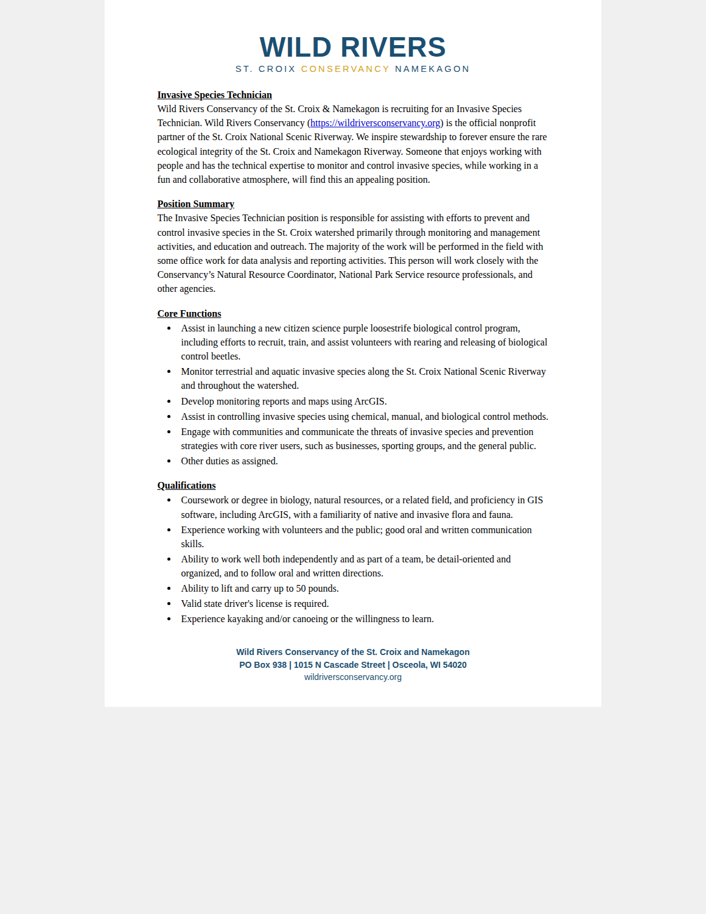WILD RIVERS
ST. CROIX CONSERVANCY NAMEKAGON
Invasive Species Technician
Wild Rivers Conservancy of the St. Croix & Namekagon is recruiting for an Invasive Species Technician. Wild Rivers Conservancy (https://wildriversconservancy.org) is the official nonprofit partner of the St. Croix National Scenic Riverway. We inspire stewardship to forever ensure the rare ecological integrity of the St. Croix and Namekagon Riverway. Someone that enjoys working with people and has the technical expertise to monitor and control invasive species, while working in a fun and collaborative atmosphere, will find this an appealing position.
Position Summary
The Invasive Species Technician position is responsible for assisting with efforts to prevent and control invasive species in the St. Croix watershed primarily through monitoring and management activities, and education and outreach. The majority of the work will be performed in the field with some office work for data analysis and reporting activities. This person will work closely with the Conservancy’s Natural Resource Coordinator, National Park Service resource professionals, and other agencies.
Core Functions
Assist in launching a new citizen science purple loosestrife biological control program, including efforts to recruit, train, and assist volunteers with rearing and releasing of biological control beetles.
Monitor terrestrial and aquatic invasive species along the St. Croix National Scenic Riverway and throughout the watershed.
Develop monitoring reports and maps using ArcGIS.
Assist in controlling invasive species using chemical, manual, and biological control methods.
Engage with communities and communicate the threats of invasive species and prevention strategies with core river users, such as businesses, sporting groups, and the general public.
Other duties as assigned.
Qualifications
Coursework or degree in biology, natural resources, or a related field, and proficiency in GIS software, including ArcGIS, with a familiarity of native and invasive flora and fauna.
Experience working with volunteers and the public; good oral and written communication skills.
Ability to work well both independently and as part of a team, be detail-oriented and organized, and to follow oral and written directions.
Ability to lift and carry up to 50 pounds.
Valid state driver's license is required.
Experience kayaking and/or canoeing or the willingness to learn.
Wild Rivers Conservancy of the St. Croix and Namekagon
PO Box 938 | 1015 N Cascade Street | Osceola, WI 54020
wildriversconservancy.org